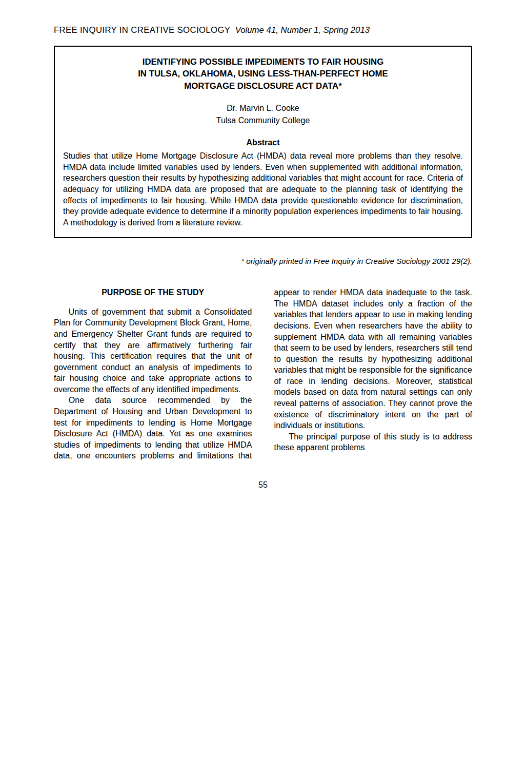FREE INQUIRY IN CREATIVE SOCIOLOGY Volume 41, Number 1, Spring 2013
Identifying Possible Impediments to Fair Housing
in Tulsa, Oklahoma, Using Less-Than-Perfect Home
Mortgage Disclosure Act Data*
Dr. Marvin L. Cooke
Tulsa Community College
Abstract
Studies that utilize Home Mortgage Disclosure Act (HMDA) data reveal more problems than they resolve. HMDA data include limited variables used by lenders. Even when supplemented with additional information, researchers question their results by hypothesizing additional variables that might account for race. Criteria of adequacy for utilizing HMDA data are proposed that are adequate to the planning task of identifying the effects of impediments to fair housing. While HMDA data provide questionable evidence for discrimination, they provide adequate evidence to determine if a minority population experiences impediments to fair housing. A methodology is derived from a literature review.
* originally printed in Free Inquiry in Creative Sociology 2001 29(2).
Purpose of the Study
Units of government that submit a Consolidated Plan for Community Development Block Grant, Home, and Emergency Shelter Grant funds are required to certify that they are affirmatively furthering fair housing. This certification requires that the unit of government conduct an analysis of impediments to fair housing choice and take appropriate actions to overcome the effects of any identified impediments.
One data source recommended by the Department of Housing and Urban Development to test for impediments to lending is Home Mortgage Disclosure Act (HMDA) data. Yet as one examines studies of impediments to lending that utilize HMDA data, one encounters problems and limitations that appear to render HMDA data inadequate to the task. The HMDA dataset includes only a fraction of the variables that lenders appear to use in making lending decisions. Even when researchers have the ability to supplement HMDA data with all remaining variables that seem to be used by lenders, researchers still tend to question the results by hypothesizing additional variables that might be responsible for the significance of race in lending decisions. Moreover, statistical models based on data from natural settings can only reveal patterns of association. They cannot prove the existence of discriminatory intent on the part of individuals or institutions.
The principal purpose of this study is to address these apparent problems
55